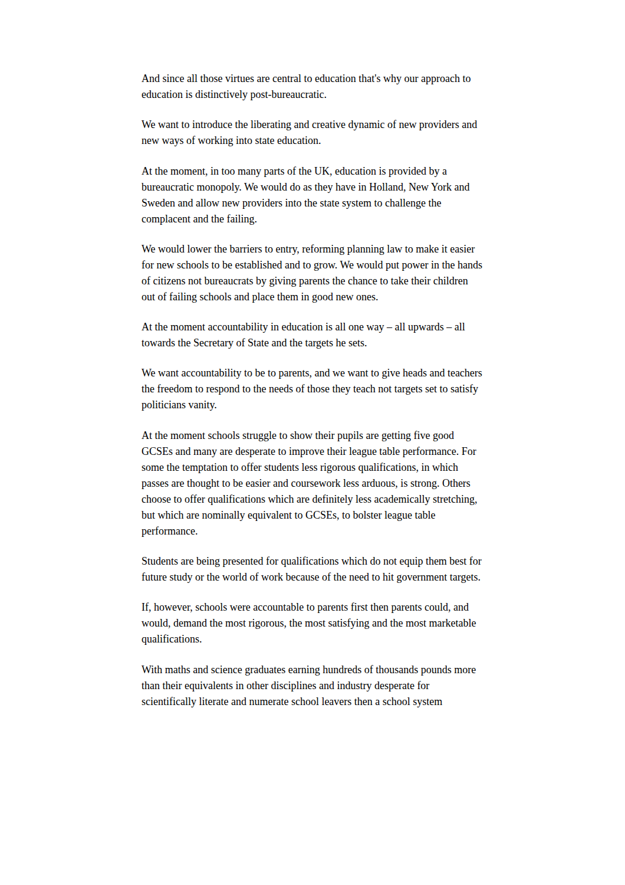And since all those virtues are central to education that's why our approach to education is distinctively post-bureaucratic.
We want to introduce the liberating and creative dynamic of new providers and new ways of working into state education.
At the moment, in too many parts of the UK, education is provided by a bureaucratic monopoly. We would do as they have in Holland, New York and Sweden and allow new providers into the state system to challenge the complacent and the failing.
We would lower the barriers to entry, reforming planning law to make it easier for new schools to be established and to grow. We would put power in the hands of citizens not bureaucrats by giving parents the chance to take their children out of failing schools and place them in good new ones.
At the moment accountability in education is all one way – all upwards – all towards the Secretary of State and the targets he sets.
We want accountability to be to parents, and we want to give heads and teachers the freedom to respond to the needs of those they teach not targets set to satisfy politicians vanity.
At the moment schools struggle to show their pupils are getting five good GCSEs and many are desperate to improve their league table performance. For some the temptation to offer students less rigorous qualifications, in which passes are thought to be easier and coursework less arduous, is strong. Others choose to offer qualifications which are definitely less academically stretching, but which are nominally equivalent to GCSEs, to bolster league table performance.
Students are being presented for qualifications which do not equip them best for future study or the world of work because of the need to hit government targets.
If, however, schools were accountable to parents first then parents could, and would, demand the most rigorous, the most satisfying and the most marketable qualifications.
With maths and science graduates earning hundreds of thousands pounds more than their equivalents in other disciplines and industry desperate for scientifically literate and numerate school leavers then a school system